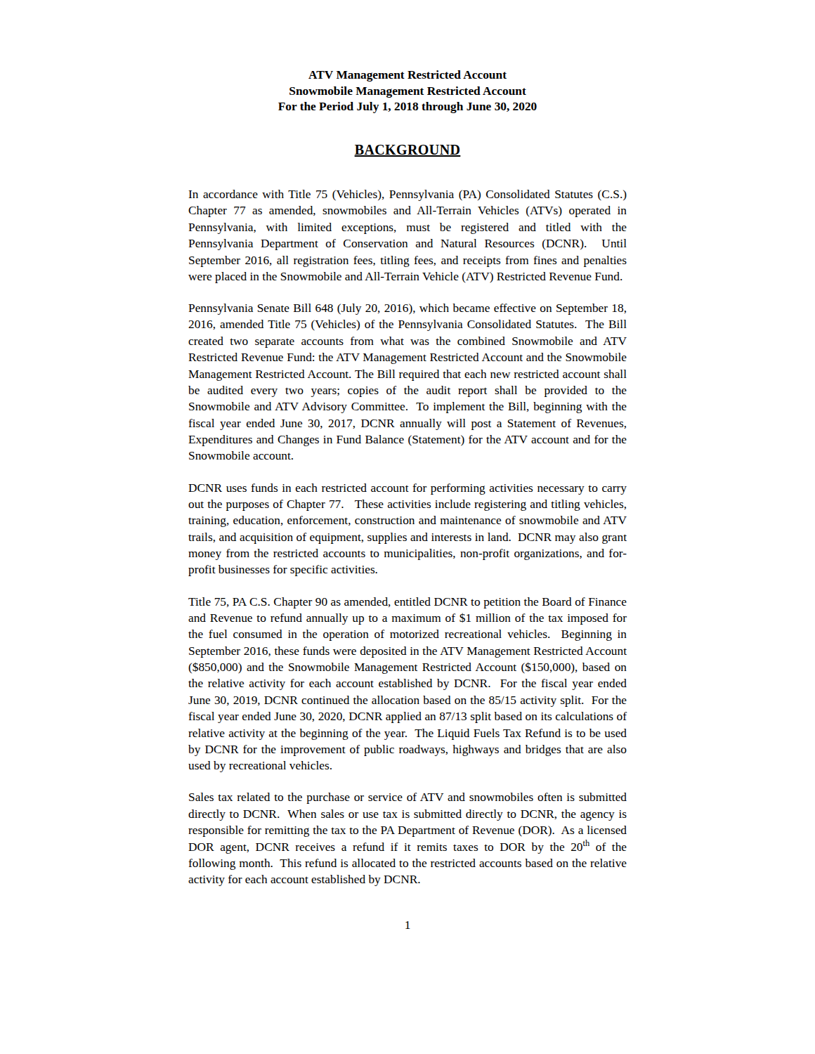ATV Management Restricted Account
Snowmobile Management Restricted Account
For the Period July 1, 2018 through June 30, 2020
BACKGROUND
In accordance with Title 75 (Vehicles), Pennsylvania (PA) Consolidated Statutes (C.S.) Chapter 77 as amended, snowmobiles and All-Terrain Vehicles (ATVs) operated in Pennsylvania, with limited exceptions, must be registered and titled with the Pennsylvania Department of Conservation and Natural Resources (DCNR). Until September 2016, all registration fees, titling fees, and receipts from fines and penalties were placed in the Snowmobile and All-Terrain Vehicle (ATV) Restricted Revenue Fund.
Pennsylvania Senate Bill 648 (July 20, 2016), which became effective on September 18, 2016, amended Title 75 (Vehicles) of the Pennsylvania Consolidated Statutes. The Bill created two separate accounts from what was the combined Snowmobile and ATV Restricted Revenue Fund: the ATV Management Restricted Account and the Snowmobile Management Restricted Account. The Bill required that each new restricted account shall be audited every two years; copies of the audit report shall be provided to the Snowmobile and ATV Advisory Committee. To implement the Bill, beginning with the fiscal year ended June 30, 2017, DCNR annually will post a Statement of Revenues, Expenditures and Changes in Fund Balance (Statement) for the ATV account and for the Snowmobile account.
DCNR uses funds in each restricted account for performing activities necessary to carry out the purposes of Chapter 77. These activities include registering and titling vehicles, training, education, enforcement, construction and maintenance of snowmobile and ATV trails, and acquisition of equipment, supplies and interests in land. DCNR may also grant money from the restricted accounts to municipalities, non-profit organizations, and for-profit businesses for specific activities.
Title 75, PA C.S. Chapter 90 as amended, entitled DCNR to petition the Board of Finance and Revenue to refund annually up to a maximum of $1 million of the tax imposed for the fuel consumed in the operation of motorized recreational vehicles. Beginning in September 2016, these funds were deposited in the ATV Management Restricted Account ($850,000) and the Snowmobile Management Restricted Account ($150,000), based on the relative activity for each account established by DCNR. For the fiscal year ended June 30, 2019, DCNR continued the allocation based on the 85/15 activity split. For the fiscal year ended June 30, 2020, DCNR applied an 87/13 split based on its calculations of relative activity at the beginning of the year. The Liquid Fuels Tax Refund is to be used by DCNR for the improvement of public roadways, highways and bridges that are also used by recreational vehicles.
Sales tax related to the purchase or service of ATV and snowmobiles often is submitted directly to DCNR. When sales or use tax is submitted directly to DCNR, the agency is responsible for remitting the tax to the PA Department of Revenue (DOR). As a licensed DOR agent, DCNR receives a refund if it remits taxes to DOR by the 20th of the following month. This refund is allocated to the restricted accounts based on the relative activity for each account established by DCNR.
1